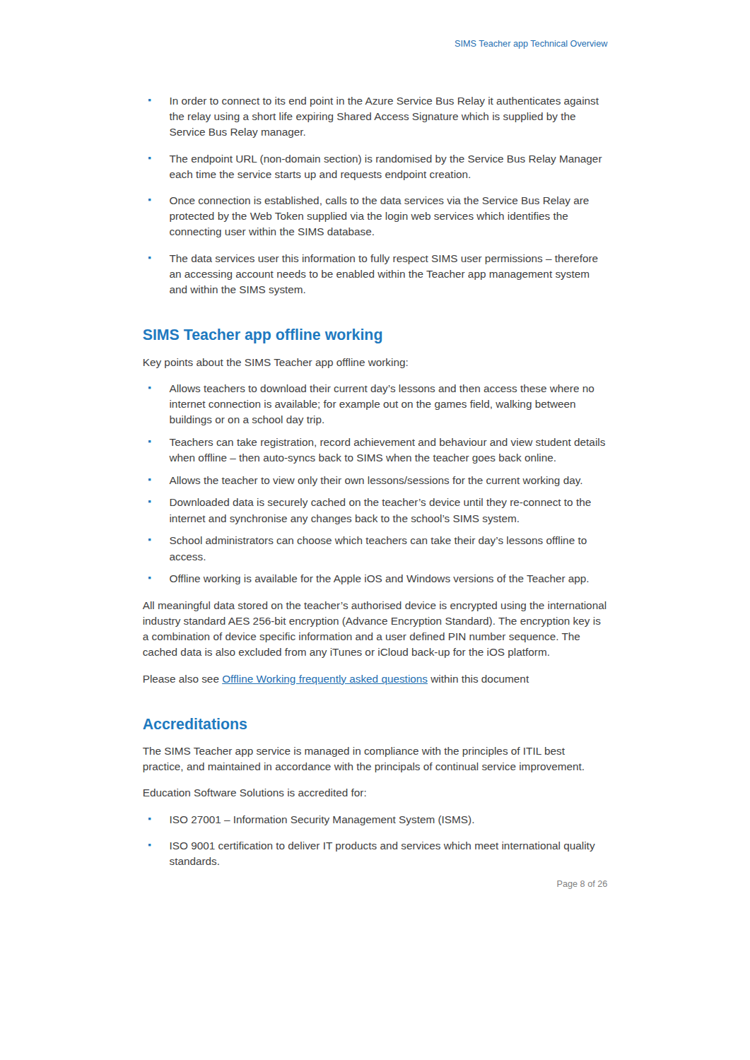SIMS Teacher app Technical Overview
In order to connect to its end point in the Azure Service Bus Relay it authenticates against the relay using a short life expiring Shared Access Signature which is supplied by the Service Bus Relay manager.
The endpoint URL (non-domain section) is randomised by the Service Bus Relay Manager each time the service starts up and requests endpoint creation.
Once connection is established, calls to the data services via the Service Bus Relay are protected by the Web Token supplied via the login web services which identifies the connecting user within the SIMS database.
The data services user this information to fully respect SIMS user permissions – therefore an accessing account needs to be enabled within the Teacher app management system and within the SIMS system.
SIMS Teacher app offline working
Key points about the SIMS Teacher app offline working:
Allows teachers to download their current day’s lessons and then access these where no internet connection is available; for example out on the games field, walking between buildings or on a school day trip.
Teachers can take registration, record achievement and behaviour and view student details when offline – then auto-syncs back to SIMS when the teacher goes back online.
Allows the teacher to view only their own lessons/sessions for the current working day.
Downloaded data is securely cached on the teacher’s device until they re-connect to the internet and synchronise any changes back to the school’s SIMS system.
School administrators can choose which teachers can take their day’s lessons offline to access.
Offline working is available for the Apple iOS and Windows versions of the Teacher app.
All meaningful data stored on the teacher’s authorised device is encrypted using the international industry standard AES 256-bit encryption (Advance Encryption Standard). The encryption key is a combination of device specific information and a user defined PIN number sequence. The cached data is also excluded from any iTunes or iCloud back-up for the iOS platform.
Please also see Offline Working frequently asked questions within this document
Accreditations
The SIMS Teacher app service is managed in compliance with the principles of ITIL best practice, and maintained in accordance with the principals of continual service improvement.
Education Software Solutions is accredited for:
ISO 27001 – Information Security Management System (ISMS).
ISO 9001 certification to deliver IT products and services which meet international quality standards.
Page 8 of 26